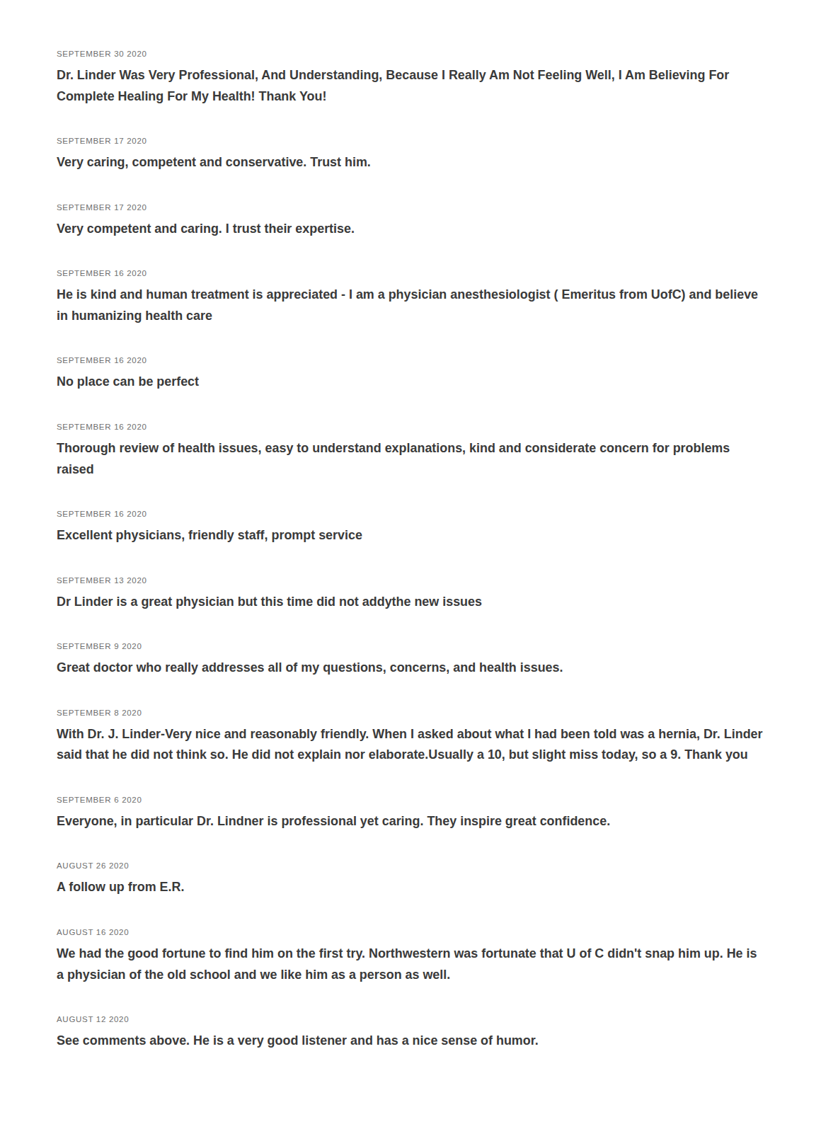September 30 2020
Dr. Linder Was Very Professional, And Understanding, Because I Really Am Not Feeling Well, I Am Believing For Complete Healing For My Health! Thank You!
September 17 2020
Very caring, competent and conservative. Trust him.
September 17 2020
Very competent and caring. I trust their expertise.
September 16 2020
He is kind and human treatment is appreciated - I am a physician anesthesiologist ( Emeritus from UofC) and believe in humanizing health care
September 16 2020
No place can be perfect
September 16 2020
Thorough review of health issues, easy to understand explanations, kind and considerate concern for problems raised
September 16 2020
Excellent physicians, friendly staff, prompt service
September 13 2020
Dr Linder is a great physician but this time did not addythe new issues
September 9 2020
Great doctor who really addresses all of my questions, concerns, and health issues.
September 8 2020
With Dr. J. Linder-Very nice and reasonably friendly. When I asked about what I had been told was a hernia, Dr. Linder said that he did not think so. He did not explain nor elaborate.Usually a 10, but slight miss today, so a 9. Thank you
September 6 2020
Everyone, in particular Dr. Lindner is professional yet caring. They inspire great confidence.
August 26 2020
A follow up from E.R.
August 16 2020
We had the good fortune to find him on the first try. Northwestern was fortunate that U of C didn't snap him up. He is a physician of the old school and we like him as a person as well.
August 12 2020
See comments above. He is a very good listener and has a nice sense of humor.